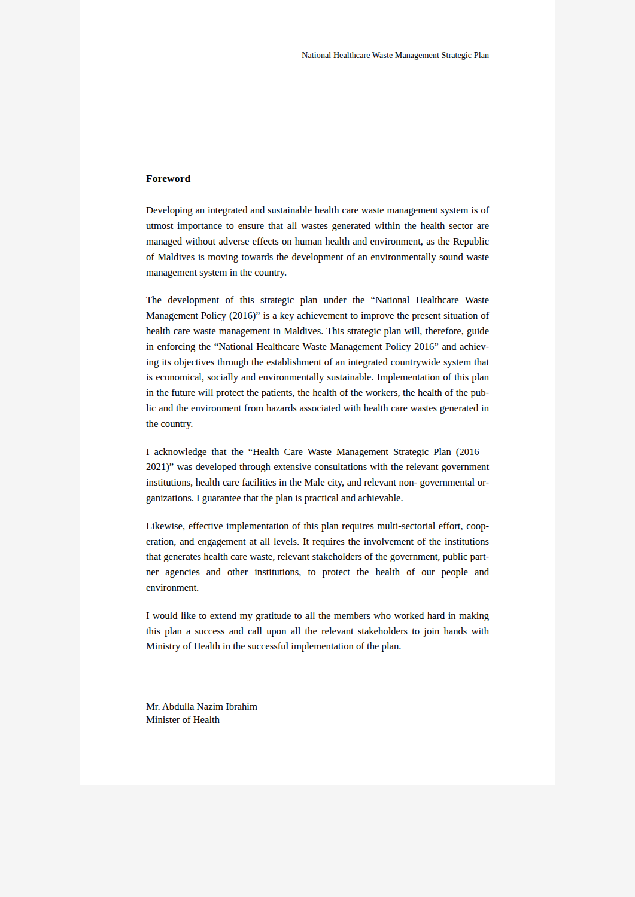National Healthcare Waste Management Strategic Plan
Foreword
Developing an integrated and sustainable health care waste management system is of utmost importance to ensure that all wastes generated within the health sector are managed without adverse effects on human health and environment, as the Republic of Maldives is moving towards the development of an environmentally sound waste management system in the country.
The development of this strategic plan under the “National Healthcare Waste Management Policy (2016)” is a key achievement to improve the present situation of health care waste management in Maldives. This strategic plan will, therefore, guide in enforcing the “National Healthcare Waste Management Policy 2016” and achieving its objectives through the establishment of an integrated countrywide system that is economical, socially and environmentally sustainable. Implementation of this plan in the future will protect the patients, the health of the workers, the health of the public and the environment from hazards associated with health care wastes generated in the country.
I acknowledge that the “Health Care Waste Management Strategic Plan (2016 – 2021)” was developed through extensive consultations with the relevant government institutions, health care facilities in the Male city, and relevant non- governmental organizations. I guarantee that the plan is practical and achievable.
Likewise, effective implementation of this plan requires multi-sectorial effort, cooperation, and engagement at all levels. It requires the involvement of the institutions that generates health care waste, relevant stakeholders of the government, public partner agencies and other institutions, to protect the health of our people and environment.
I would like to extend my gratitude to all the members who worked hard in making this plan a success and call upon all the relevant stakeholders to join hands with Ministry of Health in the successful implementation of the plan.
Mr. Abdulla Nazim Ibrahim Minister of Health